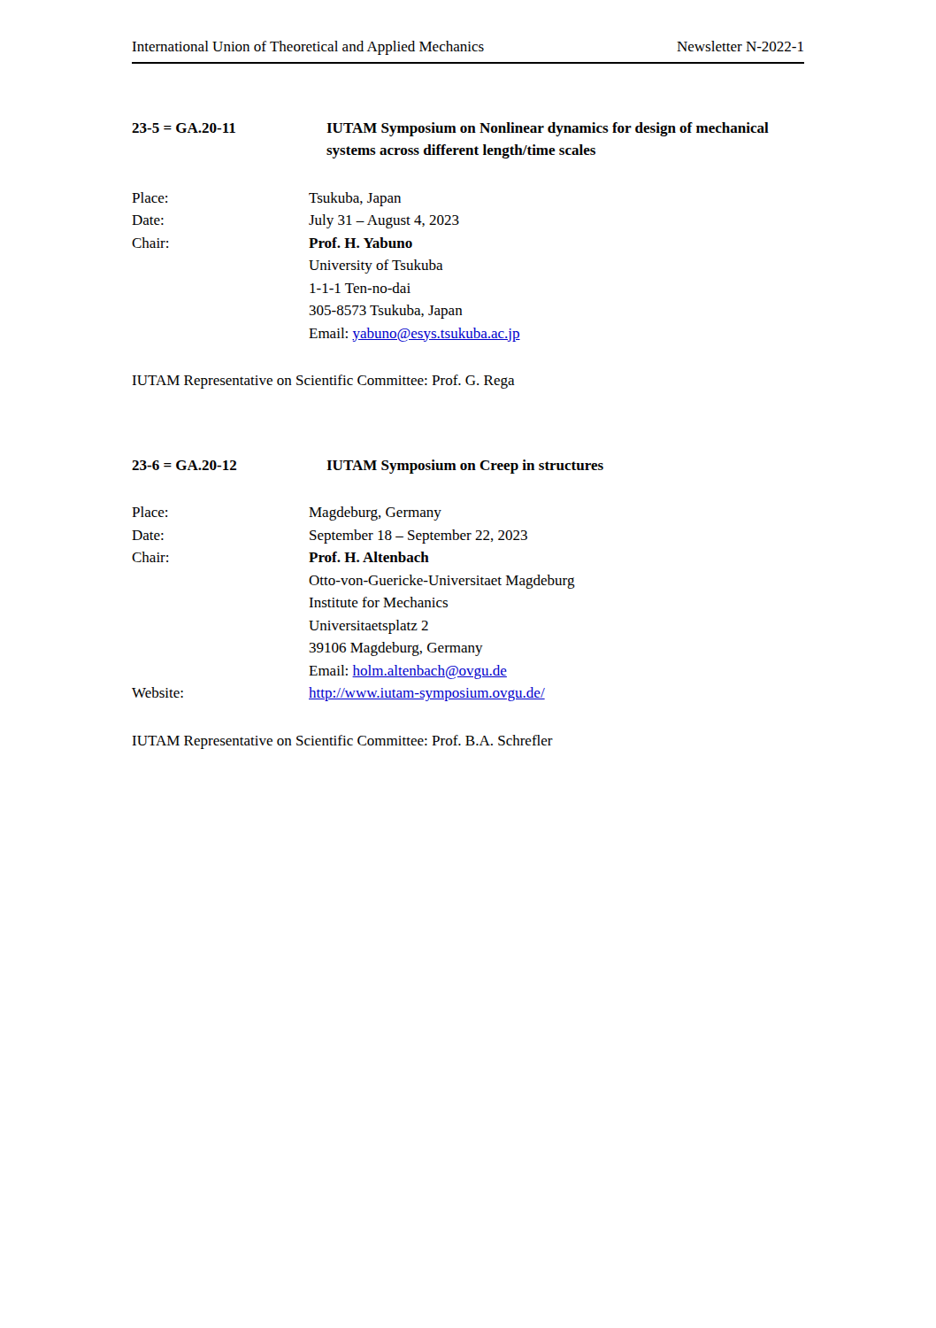International Union of Theoretical and Applied Mechanics Newsletter N-2022-1
23-5 = GA.20-11 IUTAM Symposium on Nonlinear dynamics for design of mechanical systems across different length/time scales
Place:
Tsukuba, Japan
Date:
July 31 – August 4, 2023
Chair:
Prof. H. Yabuno University of Tsukuba 1-1-1 Ten-no-dai 305-8573 Tsukuba, Japan Email: yabuno@esys.tsukuba.ac.jp
IUTAM Representative on Scientific Committee: Prof. G. Rega
23-6 = GA.20-12 IUTAM Symposium on Creep in structures
Place:
Magdeburg, Germany
Date:
September 18 – September 22, 2023
Chair:
Prof. H. Altenbach Otto-von-Guericke-Universitaet Magdeburg Institute for Mechanics Universitaetsplatz 2 39106 Magdeburg, Germany Email: holm.altenbach@ovgu.de
Website:
http://www.iutam-symposium.ovgu.de/
IUTAM Representative on Scientific Committee: Prof. B.A. Schrefler